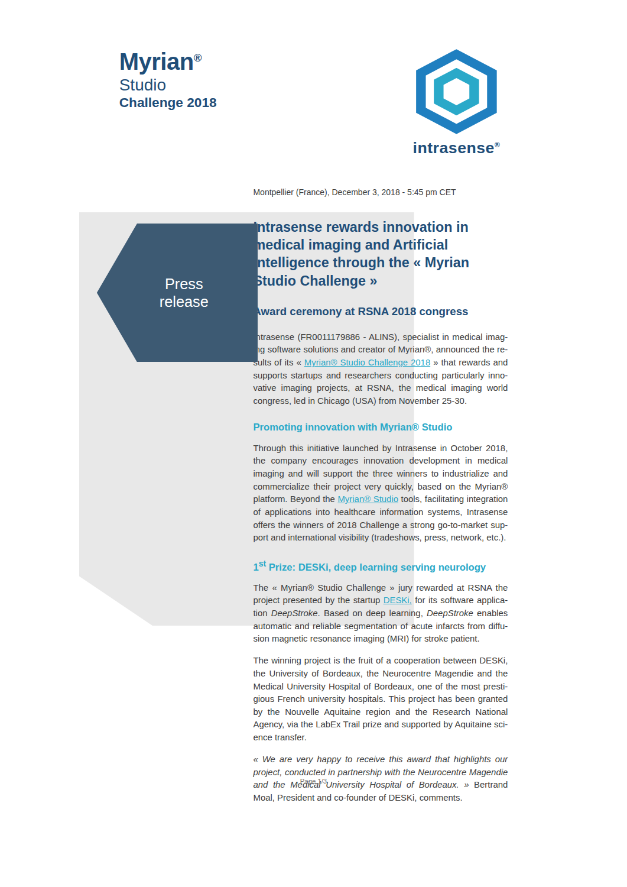Myrian®
Studio
Challenge 2018
intrasense®
Press
release
Montpellier (France), December 3, 2018 - 5:45 pm CET
Intrasense rewards innovation in medical imaging and Artificial Intelligence through the « Myrian Studio Challenge »
Award ceremony at RSNA 2018 congress
Intrasense (FR0011179886 - ALINS), specialist in medical imaging software solutions and creator of Myrian®, announced the results of its « Myrian® Studio Challenge 2018 » that rewards and supports startups and researchers conducting particularly innovative imaging projects, at RSNA, the medical imaging world congress, led in Chicago (USA) from November 25-30.
Promoting innovation with Myrian® Studio
Through this initiative launched by Intrasense in October 2018, the company encourages innovation development in medical imaging and will support the three winners to industrialize and commercialize their project very quickly, based on the Myrian® platform. Beyond the Myrian® Studio tools, facilitating integration of applications into healthcare information systems, Intrasense offers the winners of 2018 Challenge a strong go-to-market support and international visibility (tradeshows, press, network, etc.).
1st Prize: DESKi, deep learning serving neurology
The « Myrian® Studio Challenge » jury rewarded at RSNA the project presented by the startup DESKi, for its software application DeepStroke. Based on deep learning, DeepStroke enables automatic and reliable segmentation of acute infarcts from diffusion magnetic resonance imaging (MRI) for stroke patient.
The winning project is the fruit of a cooperation between DESKi, the University of Bordeaux, the Neurocentre Magendie and the Medical University Hospital of Bordeaux, one of the most prestigious French university hospitals. This project has been granted by the Nouvelle Aquitaine region and the Research National Agency, via the LabEx Trail prize and supported by Aquitaine science transfer.
« We are very happy to receive this award that highlights our project, conducted in partnership with the Neurocentre Magendie and the Medical University Hospital of Bordeaux. » Bertrand Moal, President and co-founder of DESKi, comments.
Page 1/3